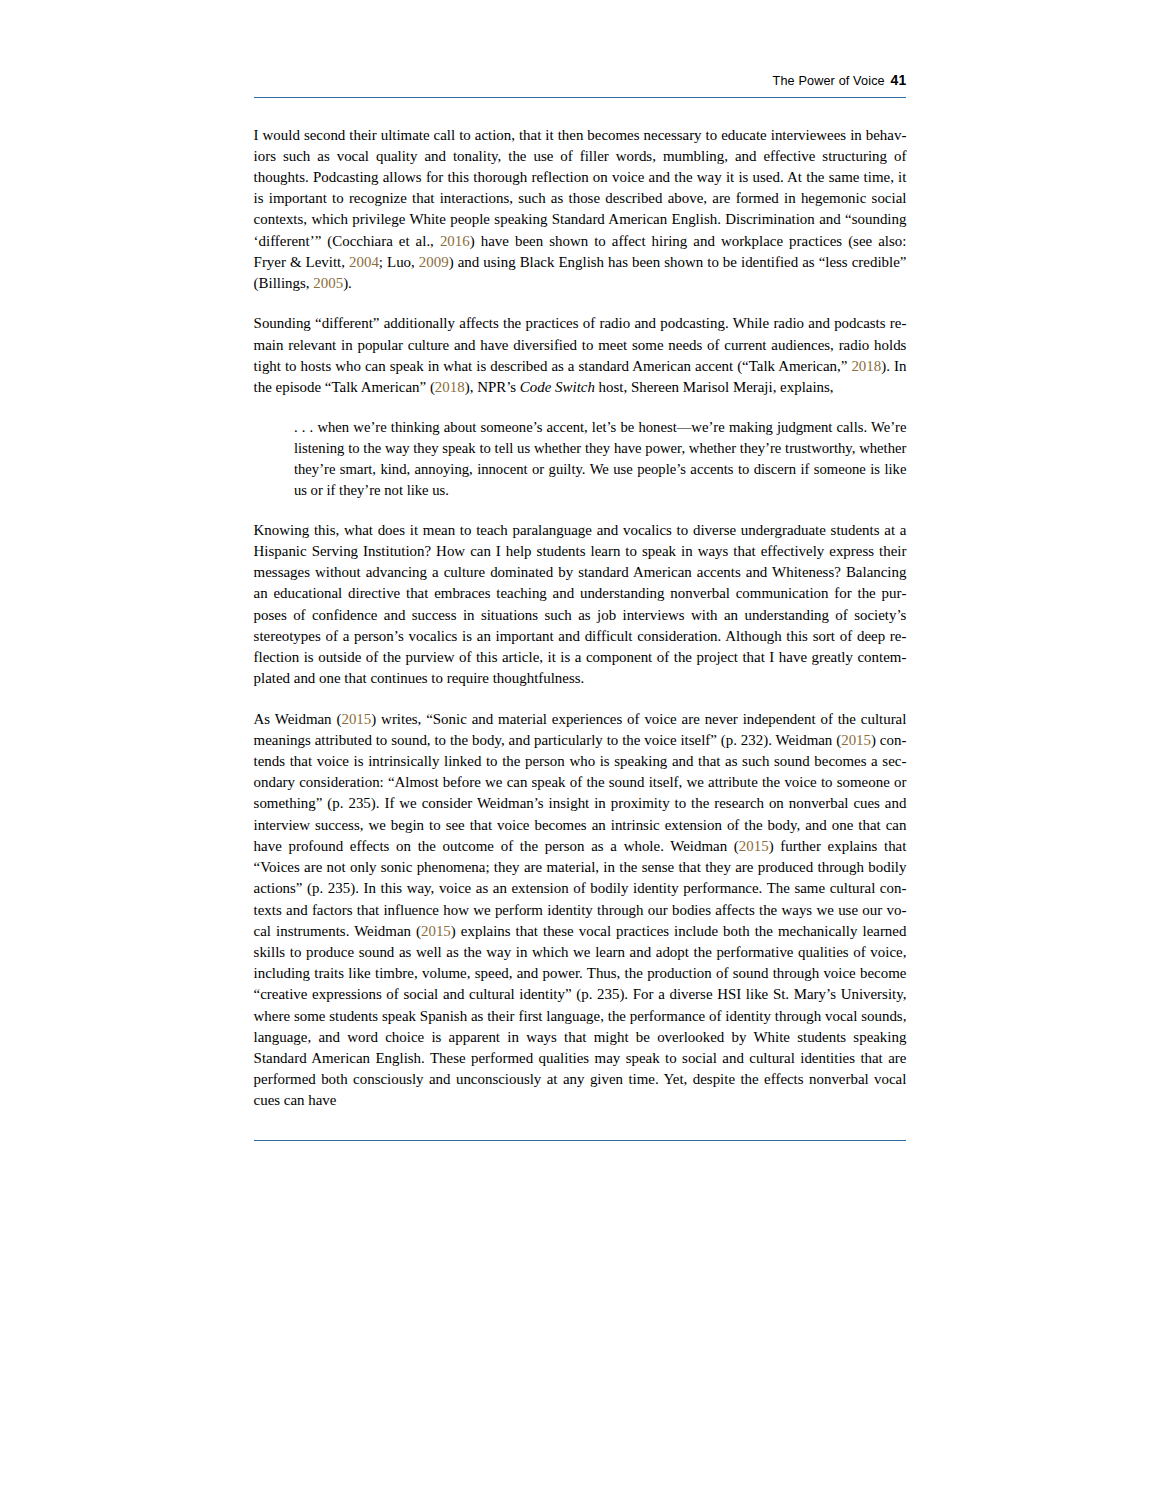The Power of Voice 41
I would second their ultimate call to action, that it then becomes necessary to educate interviewees in behaviors such as vocal quality and tonality, the use of filler words, mumbling, and effective structuring of thoughts. Podcasting allows for this thorough reflection on voice and the way it is used. At the same time, it is important to recognize that interactions, such as those described above, are formed in hegemonic social contexts, which privilege White people speaking Standard American English. Discrimination and “sounding ‘different’” (Cocchiara et al., 2016) have been shown to affect hiring and workplace practices (see also: Fryer & Levitt, 2004; Luo, 2009) and using Black English has been shown to be identified as “less credible” (Billings, 2005).
Sounding “different” additionally affects the practices of radio and podcasting. While radio and podcasts remain relevant in popular culture and have diversified to meet some needs of current audiences, radio holds tight to hosts who can speak in what is described as a standard American accent (“Talk American,” 2018). In the episode “Talk American” (2018), NPR’s Code Switch host, Shereen Marisol Meraji, explains,
. . . when we’re thinking about someone’s accent, let’s be honest—we’re making judgment calls. We’re listening to the way they speak to tell us whether they have power, whether they’re trustworthy, whether they’re smart, kind, annoying, innocent or guilty. We use people’s accents to discern if someone is like us or if they’re not like us.
Knowing this, what does it mean to teach paralanguage and vocalics to diverse undergraduate students at a Hispanic Serving Institution? How can I help students learn to speak in ways that effectively express their messages without advancing a culture dominated by standard American accents and Whiteness? Balancing an educational directive that embraces teaching and understanding nonverbal communication for the purposes of confidence and success in situations such as job interviews with an understanding of society’s stereotypes of a person’s vocalics is an important and difficult consideration. Although this sort of deep reflection is outside of the purview of this article, it is a component of the project that I have greatly contemplated and one that continues to require thoughtfulness.
As Weidman (2015) writes, “Sonic and material experiences of voice are never independent of the cultural meanings attributed to sound, to the body, and particularly to the voice itself” (p. 232). Weidman (2015) contends that voice is intrinsically linked to the person who is speaking and that as such sound becomes a secondary consideration: “Almost before we can speak of the sound itself, we attribute the voice to someone or something” (p. 235). If we consider Weidman’s insight in proximity to the research on nonverbal cues and interview success, we begin to see that voice becomes an intrinsic extension of the body, and one that can have profound effects on the outcome of the person as a whole. Weidman (2015) further explains that “Voices are not only sonic phenomena; they are material, in the sense that they are produced through bodily actions” (p. 235). In this way, voice as an extension of bodily identity performance. The same cultural contexts and factors that influence how we perform identity through our bodies affects the ways we use our vocal instruments. Weidman (2015) explains that these vocal practices include both the mechanically learned skills to produce sound as well as the way in which we learn and adopt the performative qualities of voice, including traits like timbre, volume, speed, and power. Thus, the production of sound through voice become “creative expressions of social and cultural identity” (p. 235). For a diverse HSI like St. Mary’s University, where some students speak Spanish as their first language, the performance of identity through vocal sounds, language, and word choice is apparent in ways that might be overlooked by White students speaking Standard American English. These performed qualities may speak to social and cultural identities that are performed both consciously and unconsciously at any given time. Yet, despite the effects nonverbal vocal cues can have